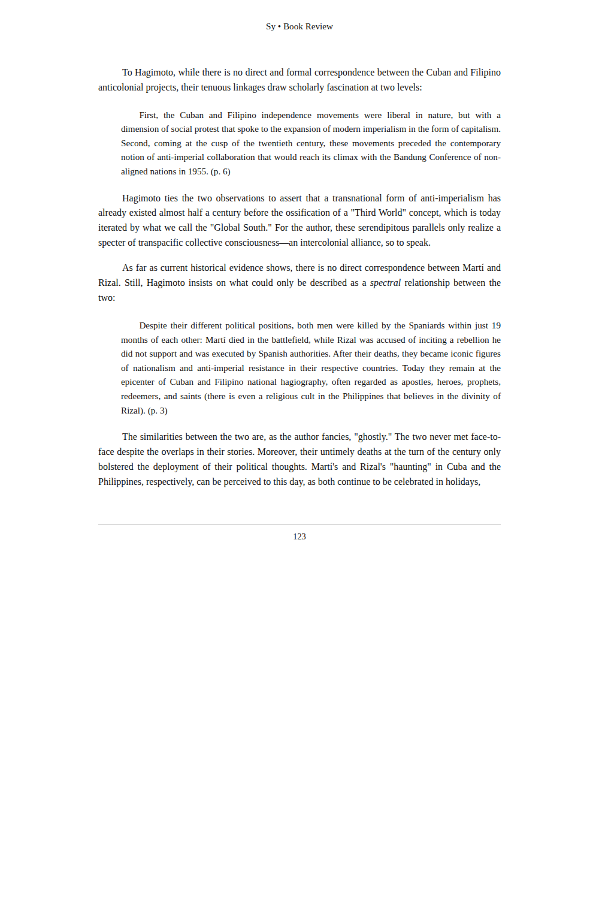Sy • Book Review
To Hagimoto, while there is no direct and formal correspondence between the Cuban and Filipino anticolonial projects, their tenuous linkages draw scholarly fascination at two levels:
First, the Cuban and Filipino independence movements were liberal in nature, but with a dimension of social protest that spoke to the expansion of modern imperialism in the form of capitalism. Second, coming at the cusp of the twentieth century, these movements preceded the contemporary notion of anti-imperial collaboration that would reach its climax with the Bandung Conference of non-aligned nations in 1955. (p. 6)
Hagimoto ties the two observations to assert that a transnational form of anti-imperialism has already existed almost half a century before the ossification of a "Third World" concept, which is today iterated by what we call the "Global South." For the author, these serendipitous parallels only realize a specter of transpacific collective consciousness—an intercolonial alliance, so to speak.
As far as current historical evidence shows, there is no direct correspondence between Martí and Rizal. Still, Hagimoto insists on what could only be described as a spectral relationship between the two:
Despite their different political positions, both men were killed by the Spaniards within just 19 months of each other: Martí died in the battlefield, while Rizal was accused of inciting a rebellion he did not support and was executed by Spanish authorities. After their deaths, they became iconic figures of nationalism and anti-imperial resistance in their respective countries. Today they remain at the epicenter of Cuban and Filipino national hagiography, often regarded as apostles, heroes, prophets, redeemers, and saints (there is even a religious cult in the Philippines that believes in the divinity of Rizal). (p. 3)
The similarities between the two are, as the author fancies, "ghostly." The two never met face-to-face despite the overlaps in their stories. Moreover, their untimely deaths at the turn of the century only bolstered the deployment of their political thoughts. Martí's and Rizal's "haunting" in Cuba and the Philippines, respectively, can be perceived to this day, as both continue to be celebrated in holidays,
123